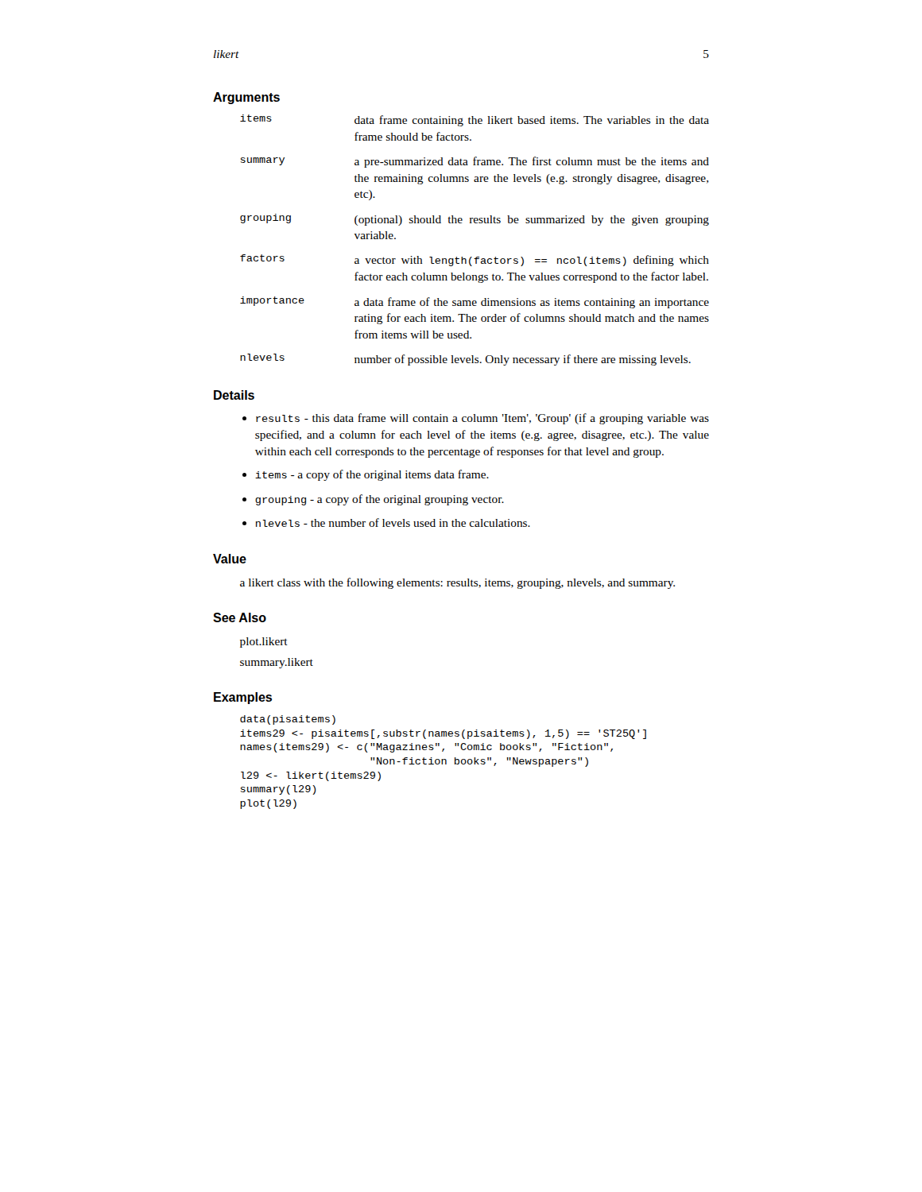likert 5
Arguments
items
data frame containing the likert based items. The variables in the data frame should be factors.
summary
a pre-summarized data frame. The first column must be the items and the remaining columns are the levels (e.g. strongly disagree, disagree, etc).
grouping
(optional) should the results be summarized by the given grouping variable.
factors
a vector with length(factors) == ncol(items) defining which factor each column belongs to. The values correspond to the factor label.
importance
a data frame of the same dimensions as items containing an importance rating for each item. The order of columns should match and the names from items will be used.
nlevels
number of possible levels. Only necessary if there are missing levels.
Details
results - this data frame will contain a column 'Item', 'Group' (if a grouping variable was specified, and a column for each level of the items (e.g. agree, disagree, etc.). The value within each cell corresponds to the percentage of responses for that level and group.
items - a copy of the original items data frame.
grouping - a copy of the original grouping vector.
nlevels - the number of levels used in the calculations.
Value
a likert class with the following elements: results, items, grouping, nlevels, and summary.
See Also
plot.likert
summary.likert
Examples
data(pisaitems)
items29 <- pisaitems[,substr(names(pisaitems), 1,5) == 'ST25Q']
names(items29) <- c("Magazines", "Comic books", "Fiction",
                    "Non-fiction books", "Newspapers")
l29 <- likert(items29)
summary(l29)
plot(l29)